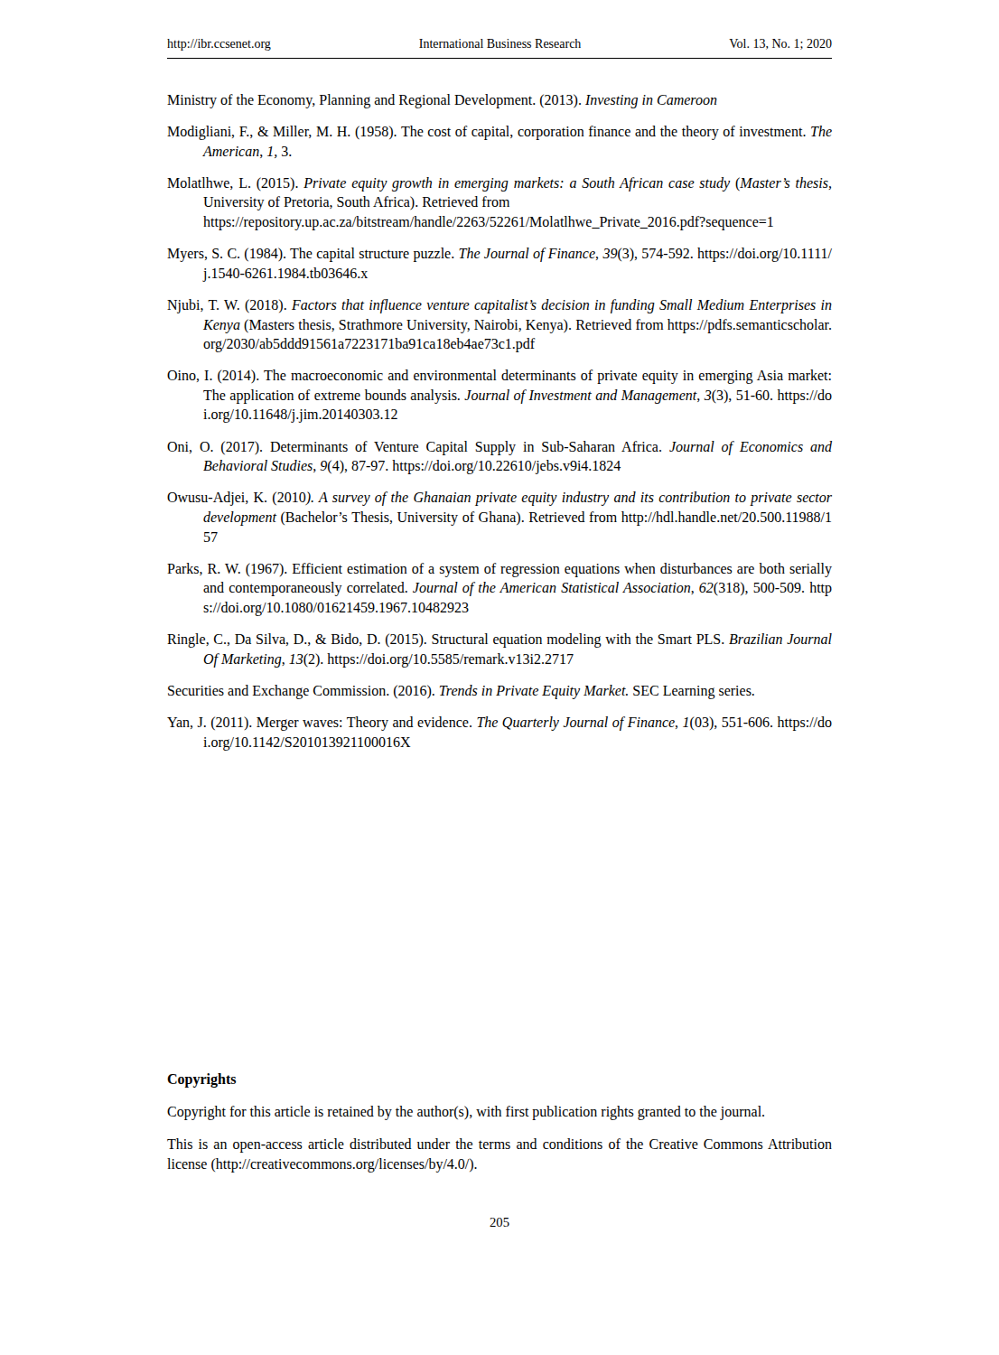http://ibr.ccsenet.org International Business Research Vol. 13, No. 1; 2020
Ministry of the Economy, Planning and Regional Development. (2013). Investing in Cameroon
Modigliani, F., & Miller, M. H. (1958). The cost of capital, corporation finance and the theory of investment. The American, 1, 3.
Molatlhwe, L. (2015). Private equity growth in emerging markets: a South African case study (Master’s thesis, University of Pretoria, South Africa). Retrieved from https://repository.up.ac.za/bitstream/handle/2263/52261/Molatlhwe_Private_2016.pdf?sequence=1
Myers, S. C. (1984). The capital structure puzzle. The Journal of Finance, 39(3), 574-592. https://doi.org/10.1111/j.1540-6261.1984.tb03646.x
Njubi, T. W. (2018). Factors that influence venture capitalist’s decision in funding Small Medium Enterprises in Kenya (Masters thesis, Strathmore University, Nairobi, Kenya). Retrieved from https://pdfs.semanticscholar.org/2030/ab5ddd91561a7223171ba91ca18eb4ae73c1.pdf
Oino, I. (2014). The macroeconomic and environmental determinants of private equity in emerging Asia market: The application of extreme bounds analysis. Journal of Investment and Management, 3(3), 51-60. https://doi.org/10.11648/j.jim.20140303.12
Oni, O. (2017). Determinants of Venture Capital Supply in Sub-Saharan Africa. Journal of Economics and Behavioral Studies, 9(4), 87-97. https://doi.org/10.22610/jebs.v9i4.1824
Owusu-Adjei, K. (2010). A survey of the Ghanaian private equity industry and its contribution to private sector development (Bachelor’s Thesis, University of Ghana). Retrieved from http://hdl.handle.net/20.500.11988/157
Parks, R. W. (1967). Efficient estimation of a system of regression equations when disturbances are both serially and contemporaneously correlated. Journal of the American Statistical Association, 62(318), 500-509. https://doi.org/10.1080/01621459.1967.10482923
Ringle, C., Da Silva, D., & Bido, D. (2015). Structural equation modeling with the Smart PLS. Brazilian Journal Of Marketing, 13(2). https://doi.org/10.5585/remark.v13i2.2717
Securities and Exchange Commission. (2016). Trends in Private Equity Market. SEC Learning series.
Yan, J. (2011). Merger waves: Theory and evidence. The Quarterly Journal of Finance, 1(03), 551-606. https://doi.org/10.1142/S201013921100016X
Copyrights
Copyright for this article is retained by the author(s), with first publication rights granted to the journal.
This is an open-access article distributed under the terms and conditions of the Creative Commons Attribution license (http://creativecommons.org/licenses/by/4.0/).
205